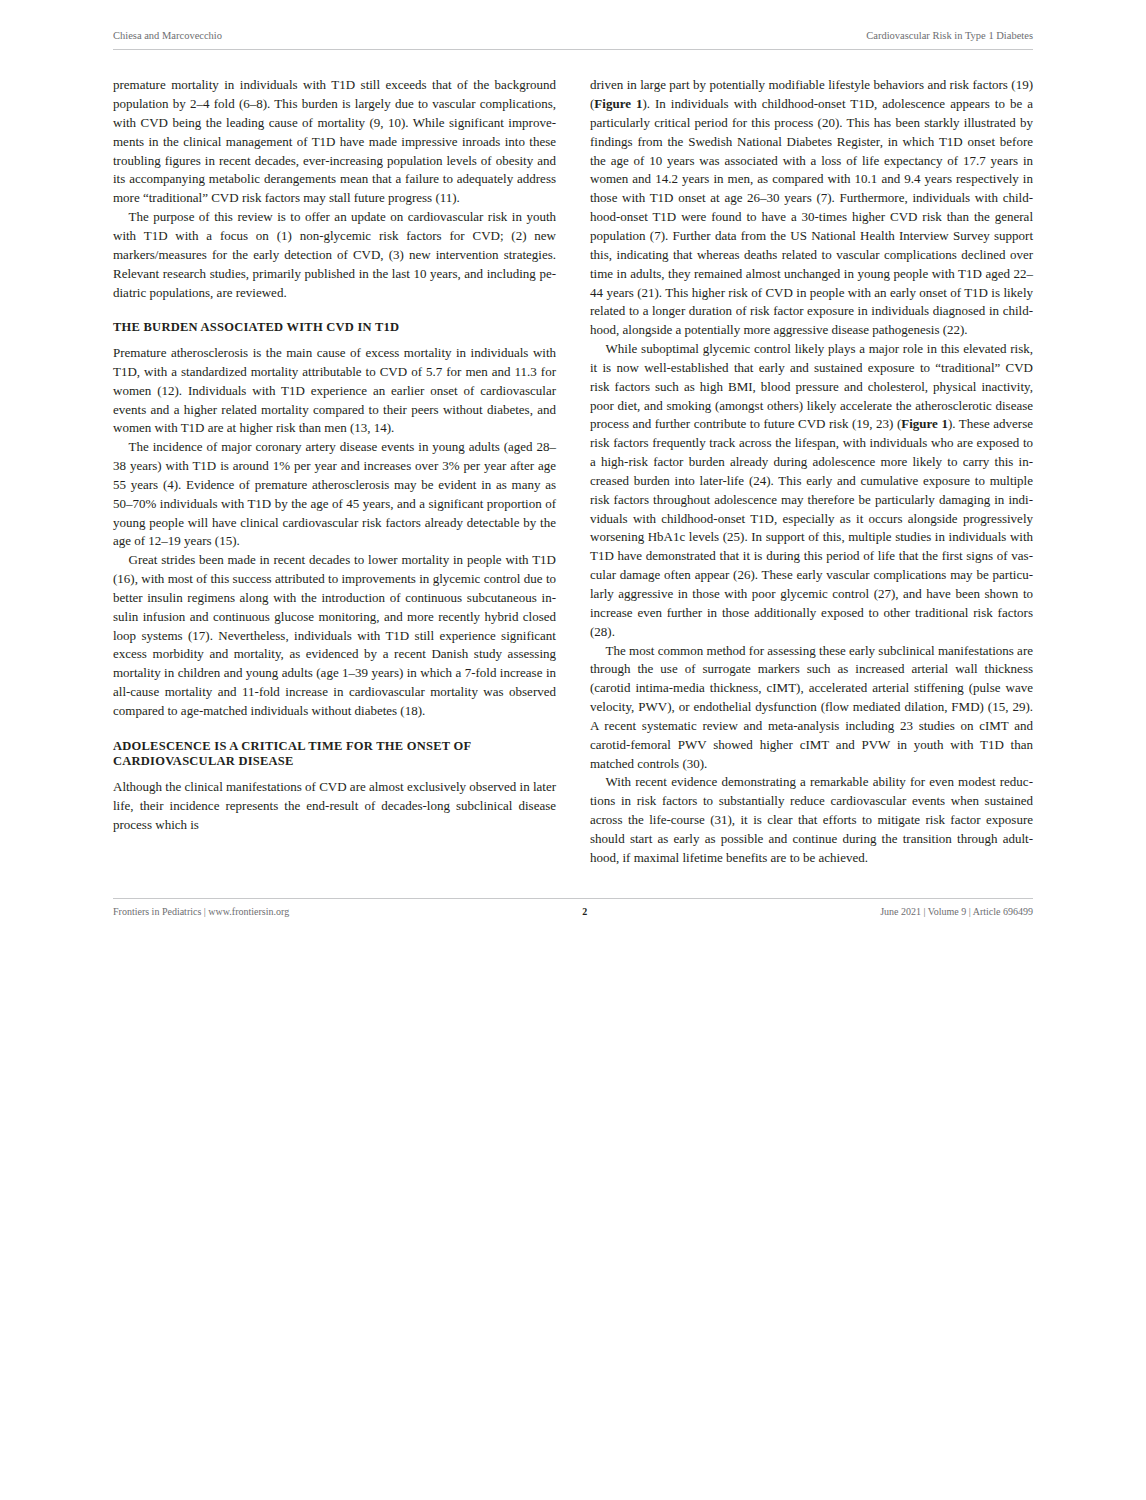Chiesa and Marcovecchio
Cardiovascular Risk in Type 1 Diabetes
premature mortality in individuals with T1D still exceeds that of the background population by 2–4 fold (6–8). This burden is largely due to vascular complications, with CVD being the leading cause of mortality (9, 10). While significant improvements in the clinical management of T1D have made impressive inroads into these troubling figures in recent decades, ever-increasing population levels of obesity and its accompanying metabolic derangements mean that a failure to adequately address more “traditional” CVD risk factors may stall future progress (11).
The purpose of this review is to offer an update on cardiovascular risk in youth with T1D with a focus on (1) non-glycemic risk factors for CVD; (2) new markers/measures for the early detection of CVD, (3) new intervention strategies. Relevant research studies, primarily published in the last 10 years, and including pediatric populations, are reviewed.
The Burden Associated With CVD in T1D
Premature atherosclerosis is the main cause of excess mortality in individuals with T1D, with a standardized mortality attributable to CVD of 5.7 for men and 11.3 for women (12). Individuals with T1D experience an earlier onset of cardiovascular events and a higher related mortality compared to their peers without diabetes, and women with T1D are at higher risk than men (13, 14).
The incidence of major coronary artery disease events in young adults (aged 28–38 years) with T1D is around 1% per year and increases over 3% per year after age 55 years (4). Evidence of premature atherosclerosis may be evident in as many as 50–70% individuals with T1D by the age of 45 years, and a significant proportion of young people will have clinical cardiovascular risk factors already detectable by the age of 12–19 years (15).
Great strides been made in recent decades to lower mortality in people with T1D (16), with most of this success attributed to improvements in glycemic control due to better insulin regimens along with the introduction of continuous subcutaneous insulin infusion and continuous glucose monitoring, and more recently hybrid closed loop systems (17). Nevertheless, individuals with T1D still experience significant excess morbidity and mortality, as evidenced by a recent Danish study assessing mortality in children and young adults (age 1–39 years) in which a 7-fold increase in all-cause mortality and 11-fold increase in cardiovascular mortality was observed compared to age-matched individuals without diabetes (18).
Adolescence Is a Critical Time for the Onset of Cardiovascular Disease
Although the clinical manifestations of CVD are almost exclusively observed in later life, their incidence represents the end-result of decades-long subclinical disease process which is
driven in large part by potentially modifiable lifestyle behaviors and risk factors (19) (Figure 1). In individuals with childhood-onset T1D, adolescence appears to be a particularly critical period for this process (20). This has been starkly illustrated by findings from the Swedish National Diabetes Register, in which T1D onset before the age of 10 years was associated with a loss of life expectancy of 17.7 years in women and 14.2 years in men, as compared with 10.1 and 9.4 years respectively in those with T1D onset at age 26–30 years (7). Furthermore, individuals with childhood-onset T1D were found to have a 30-times higher CVD risk than the general population (7). Further data from the US National Health Interview Survey support this, indicating that whereas deaths related to vascular complications declined over time in adults, they remained almost unchanged in young people with T1D aged 22–44 years (21). This higher risk of CVD in people with an early onset of T1D is likely related to a longer duration of risk factor exposure in individuals diagnosed in childhood, alongside a potentially more aggressive disease pathogenesis (22).
While suboptimal glycemic control likely plays a major role in this elevated risk, it is now well-established that early and sustained exposure to “traditional” CVD risk factors such as high BMI, blood pressure and cholesterol, physical inactivity, poor diet, and smoking (amongst others) likely accelerate the atherosclerotic disease process and further contribute to future CVD risk (19, 23) (Figure 1). These adverse risk factors frequently track across the lifespan, with individuals who are exposed to a high-risk factor burden already during adolescence more likely to carry this increased burden into later-life (24). This early and cumulative exposure to multiple risk factors throughout adolescence may therefore be particularly damaging in individuals with childhood-onset T1D, especially as it occurs alongside progressively worsening HbA1c levels (25). In support of this, multiple studies in individuals with T1D have demonstrated that it is during this period of life that the first signs of vascular damage often appear (26). These early vascular complications may be particularly aggressive in those with poor glycemic control (27), and have been shown to increase even further in those additionally exposed to other traditional risk factors (28).
The most common method for assessing these early subclinical manifestations are through the use of surrogate markers such as increased arterial wall thickness (carotid intima-media thickness, cIMT), accelerated arterial stiffening (pulse wave velocity, PWV), or endothelial dysfunction (flow mediated dilation, FMD) (15, 29). A recent systematic review and meta-analysis including 23 studies on cIMT and carotid-femoral PWV showed higher cIMT and PVW in youth with T1D than matched controls (30).
With recent evidence demonstrating a remarkable ability for even modest reductions in risk factors to substantially reduce cardiovascular events when sustained across the life-course (31), it is clear that efforts to mitigate risk factor exposure should start as early as possible and continue during the transition through adulthood, if maximal lifetime benefits are to be achieved.
Frontiers in Pediatrics | www.frontiersin.org
2
June 2021 | Volume 9 | Article 696499